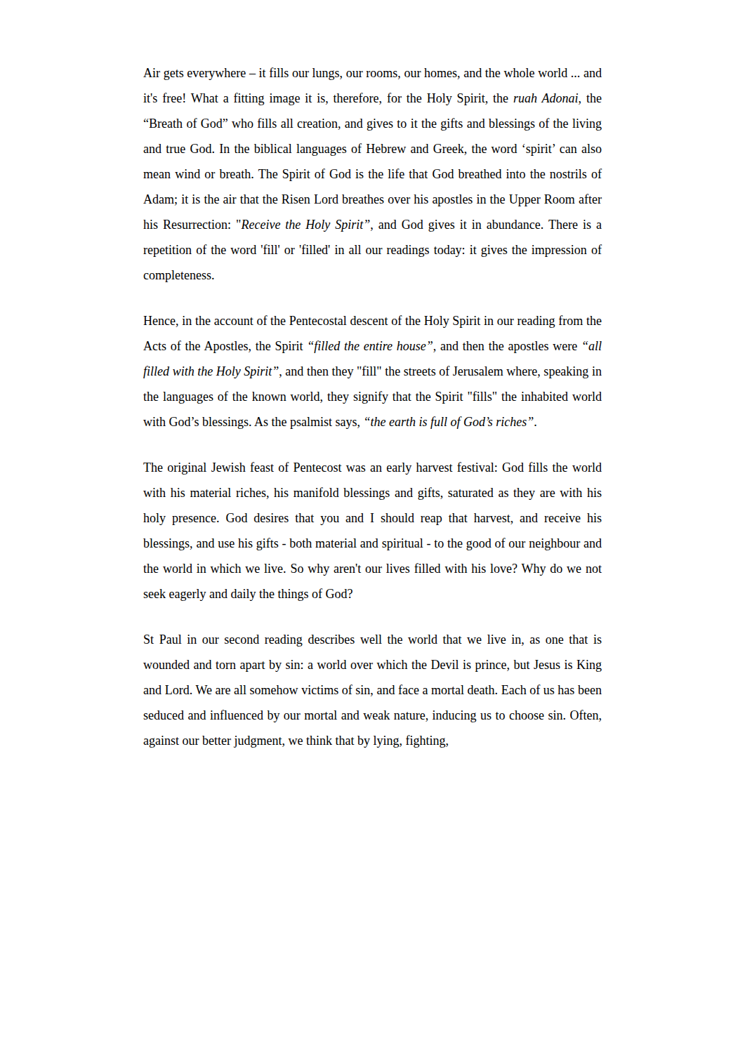Air gets everywhere – it fills our lungs, our rooms, our homes, and the whole world ... and it's free! What a fitting image it is, therefore, for the Holy Spirit, the ruah Adonai, the “Breath of God” who fills all creation, and gives to it the gifts and blessings of the living and true God. In the biblical languages of Hebrew and Greek, the word ‘spirit’ can also mean wind or breath. The Spirit of God is the life that God breathed into the nostrils of Adam; it is the air that the Risen Lord breathes over his apostles in the Upper Room after his Resurrection: "Receive the Holy Spirit”, and God gives it in abundance. There is a repetition of the word 'fill' or 'filled' in all our readings today: it gives the impression of completeness.
Hence, in the account of the Pentecostal descent of the Holy Spirit in our reading from the Acts of the Apostles, the Spirit “filled the entire house”, and then the apostles were “all filled with the Holy Spirit”, and then they "fill" the streets of Jerusalem where, speaking in the languages of the known world, they signify that the Spirit "fills" the inhabited world with God’s blessings. As the psalmist says, “the earth is full of God’s riches”.
The original Jewish feast of Pentecost was an early harvest festival: God fills the world with his material riches, his manifold blessings and gifts, saturated as they are with his holy presence. God desires that you and I should reap that harvest, and receive his blessings, and use his gifts - both material and spiritual - to the good of our neighbour and the world in which we live. So why aren't our lives filled with his love? Why do we not seek eagerly and daily the things of God?
St Paul in our second reading describes well the world that we live in, as one that is wounded and torn apart by sin: a world over which the Devil is prince, but Jesus is King and Lord. We are all somehow victims of sin, and face a mortal death. Each of us has been seduced and influenced by our mortal and weak nature, inducing us to choose sin. Often, against our better judgment, we think that by lying, fighting,